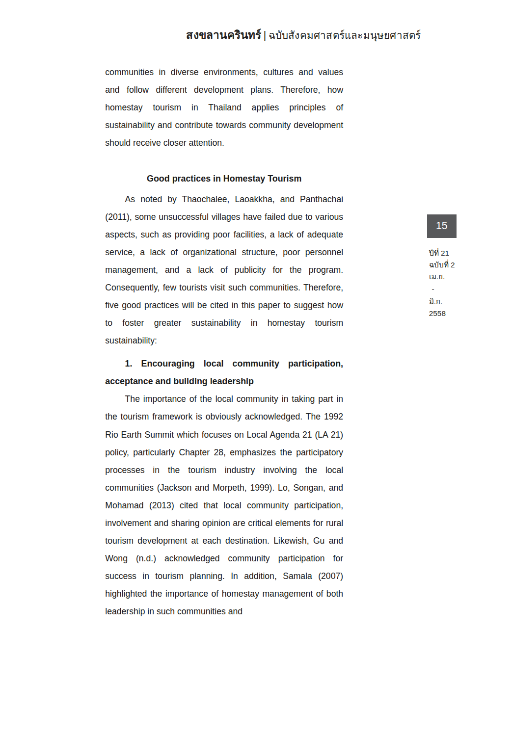สงขลานครินทร์|ฉบับสังคมศาสตร์และมนุษยศาสตร์
15
ปีที่ 21
ฉบับที่ 2
เม.ย.
- มิ.ย.
2558
communities in diverse environments, cultures and values and follow different development plans. Therefore, how homestay tourism in Thailand applies principles of sustainability and contribute towards community development should receive closer attention.
Good practices in Homestay Tourism
As noted by Thaochalee, Laoakkha, and Panthachai (2011), some unsuccessful villages have failed due to various aspects, such as providing poor facilities, a lack of adequate service, a lack of organizational structure, poor personnel management, and a lack of publicity for the program. Consequently, few tourists visit such communities. Therefore, five good practices will be cited in this paper to suggest how to foster greater sustainability in homestay tourism sustainability:
1. Encouraging local community participation, acceptance and building leadership
The importance of the local community in taking part in the tourism framework is obviously acknowledged. The 1992 Rio Earth Summit which focuses on Local Agenda 21 (LA 21) policy, particularly Chapter 28, emphasizes the participatory processes in the tourism industry involving the local communities (Jackson and Morpeth, 1999). Lo, Songan, and Mohamad (2013) cited that local community participation, involvement and sharing opinion are critical elements for rural tourism development at each destination. Likewish, Gu and Wong (n.d.) acknowledged community participation for success in tourism planning. In addition, Samala (2007) highlighted the importance of homestay management of both leadership in such communities and